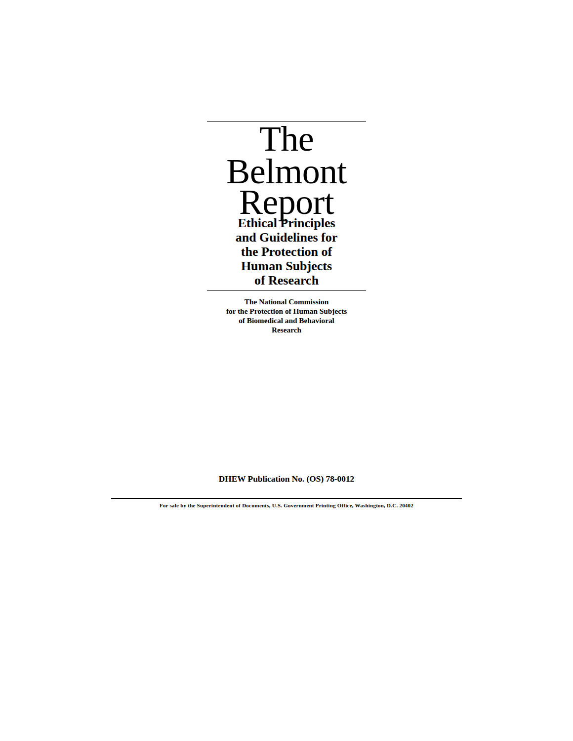The Belmont Report
Ethical Principles
and Guidelines for
the Protection of
Human Subjects
of Research
The National Commission
for the Protection of Human Subjects
of Biomedical and Behavioral
Research
DHEW Publication No. (OS) 78-0012
For sale by the Superintendent of Documents, U.S. Government Printing Office, Washington, D.C. 20402